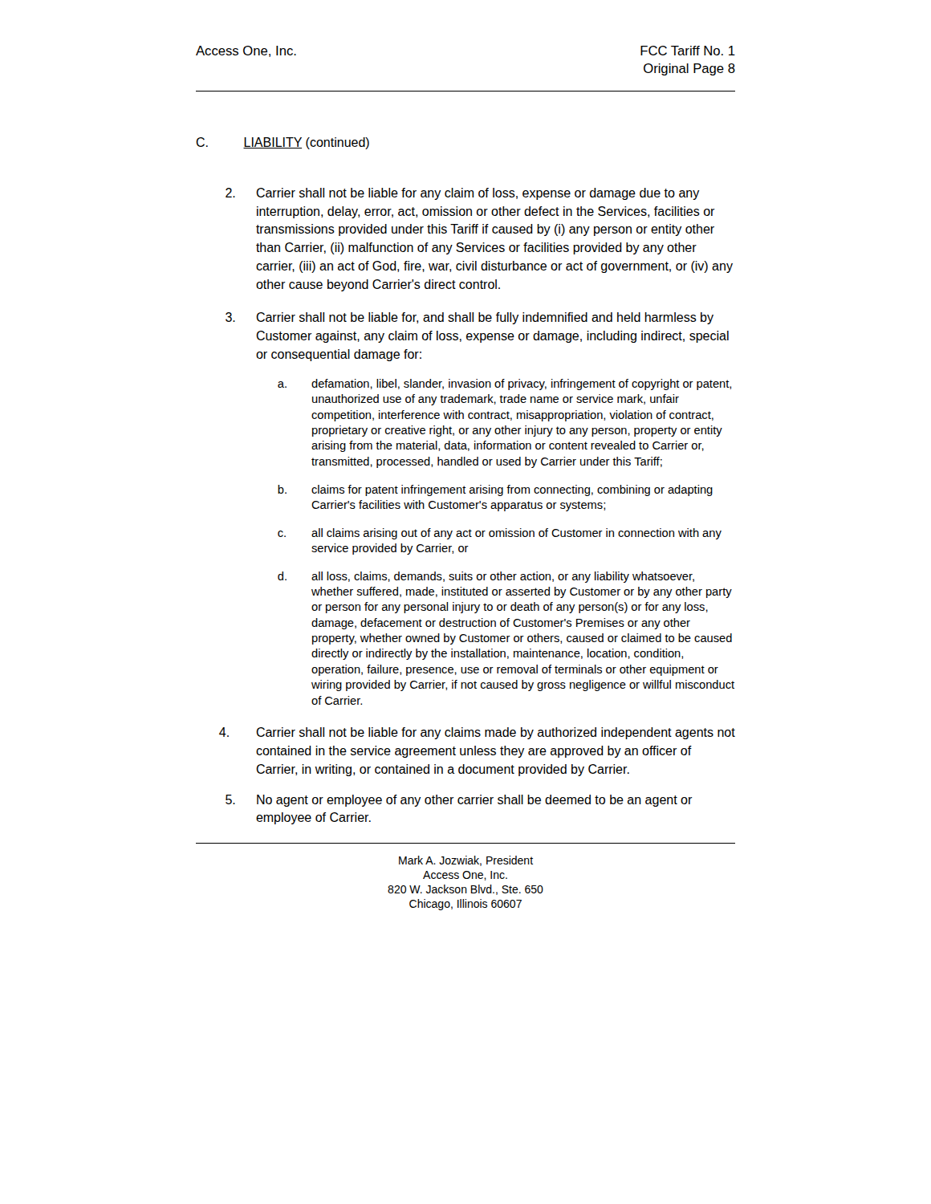Access One, Inc.
FCC Tariff No. 1
Original Page 8
C.
LIABILITY (continued)
2.
Carrier shall not be liable for any claim of loss, expense or damage due to any interruption, delay, error, act, omission or other defect in the Services, facilities or transmissions provided under this Tariff if caused by (i) any person or entity other than Carrier, (ii) malfunction of any Services or facilities provided by any other carrier, (iii) an act of God, fire, war, civil disturbance or act of government, or (iv) any other cause beyond Carrier's direct control.
3.
Carrier shall not be liable for, and shall be fully indemnified and held harmless by Customer against, any claim of loss, expense or damage, including indirect, special or consequential damage for:
a.
defamation, libel, slander, invasion of privacy, infringement of copyright or patent, unauthorized use of any trademark, trade name or service mark, unfair competition, interference with contract, misappropriation, violation of contract, proprietary or creative right, or any other injury to any person, property or entity arising from the material, data, information or content revealed to Carrier or, transmitted, processed, handled or used by Carrier under this Tariff;
b.
claims for patent infringement arising from connecting, combining or adapting Carrier's facilities with Customer's apparatus or systems;
c.
all claims arising out of any act or omission of Customer in connection with any service provided by Carrier, or
d.
all loss, claims, demands, suits or other action, or any liability whatsoever, whether suffered, made, instituted or asserted by Customer or by any other party or person for any personal injury to or death of any person(s) or for any loss, damage, defacement or destruction of Customer's Premises or any other property, whether owned by Customer or others, caused or claimed to be caused directly or indirectly by the installation, maintenance, location, condition, operation, failure, presence, use or removal of terminals or other equipment or wiring provided by Carrier, if not caused by gross negligence or willful misconduct of Carrier.
4.
Carrier shall not be liable for any claims made by authorized independent agents not contained in the service agreement unless they are approved by an officer of Carrier, in writing, or contained in a document provided by Carrier.
5.
No agent or employee of any other carrier shall be deemed to be an agent or employee of Carrier.
Mark A. Jozwiak, President
Access One, Inc.
820 W. Jackson Blvd., Ste. 650
Chicago, Illinois 60607